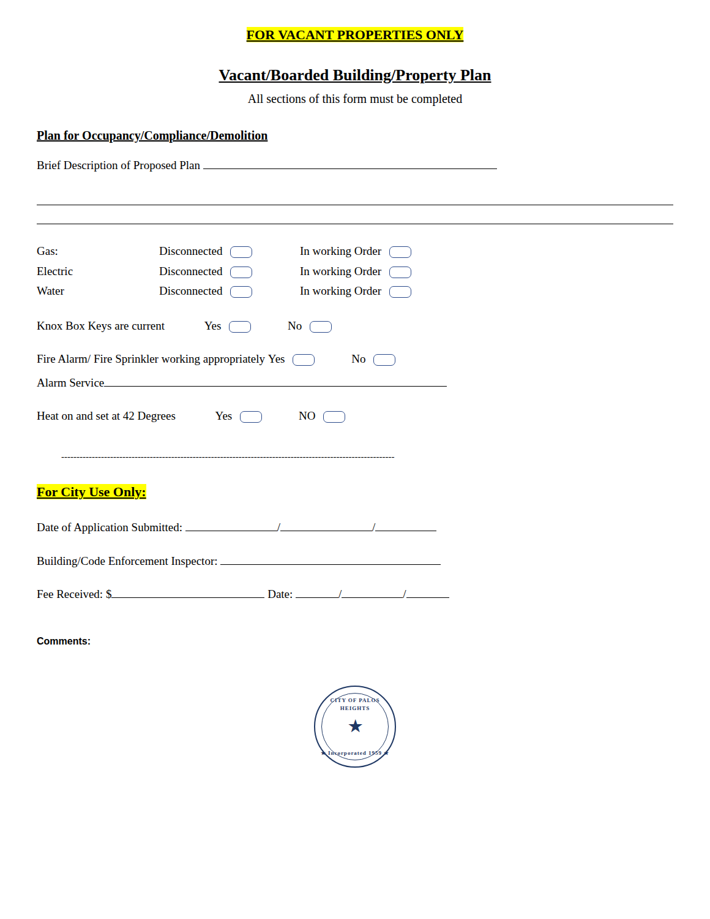FOR VACANT PROPERTIES ONLY
Vacant/Boarded Building/Property Plan
All sections of this form must be completed
Plan for Occupancy/Compliance/Demolition
Brief Description of Proposed Plan
| Gas: | Disconnected | In working Order |
| Electric | Disconnected | In working Order |
| Water | Disconnected | In working Order |
Knox Box Keys are current Yes No
Fire Alarm/ Fire Sprinkler working appropriately Yes No
Alarm Service
Heat on and set at 42 Degrees Yes NO
-------------------------------------------------------------------------------------------------------------
For City Use Only:
Date of Application Submitted: / /
Building/Code Enforcement Inspector:
Fee Received: $ Date: / /
Comments:
CITY OF PALOS HEIGHTS
★
★ Incorporated 1959 ★